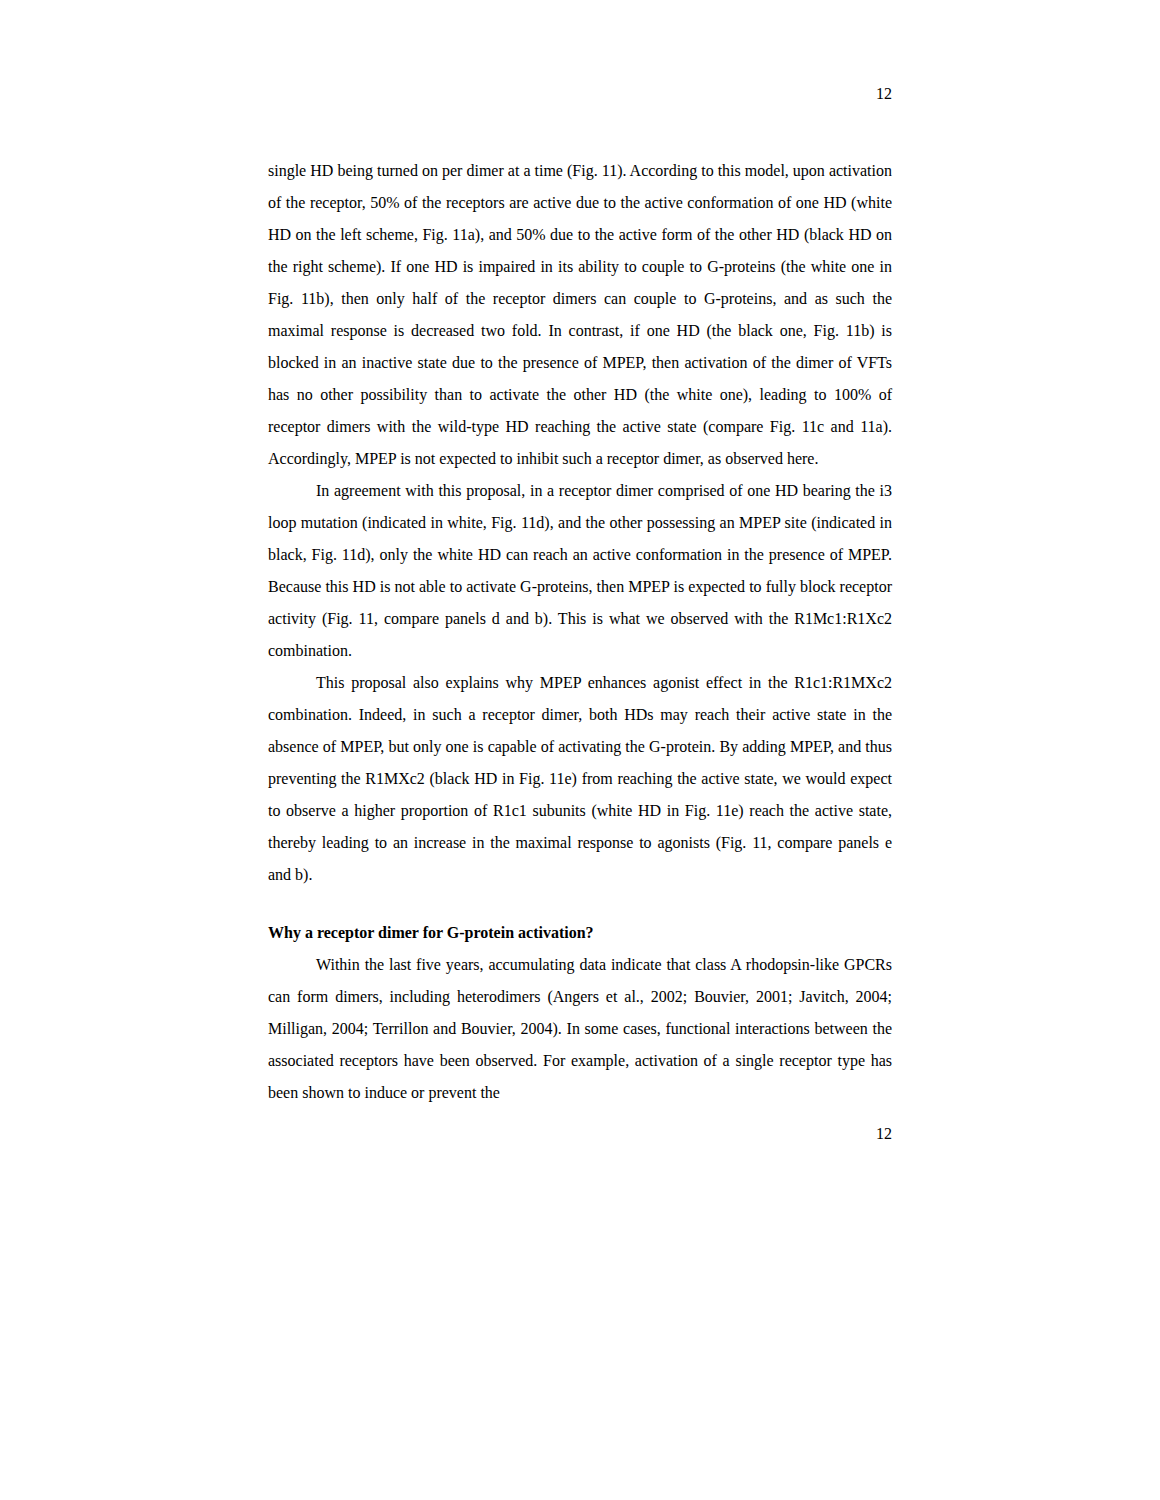12
single HD being turned on per dimer at a time (Fig. 11). According to this model, upon activation of the receptor, 50% of the receptors are active due to the active conformation of one HD (white HD on the left scheme, Fig. 11a), and 50% due to the active form of the other HD (black HD on the right scheme). If one HD is impaired in its ability to couple to G-proteins (the white one in Fig. 11b), then only half of the receptor dimers can couple to G-proteins, and as such the maximal response is decreased two fold. In contrast, if one HD (the black one, Fig. 11b) is blocked in an inactive state due to the presence of MPEP, then activation of the dimer of VFTs has no other possibility than to activate the other HD (the white one), leading to 100% of receptor dimers with the wild-type HD reaching the active state (compare Fig. 11c and 11a). Accordingly, MPEP is not expected to inhibit such a receptor dimer, as observed here.
In agreement with this proposal, in a receptor dimer comprised of one HD bearing the i3 loop mutation (indicated in white, Fig. 11d), and the other possessing an MPEP site (indicated in black, Fig. 11d), only the white HD can reach an active conformation in the presence of MPEP. Because this HD is not able to activate G-proteins, then MPEP is expected to fully block receptor activity (Fig. 11, compare panels d and b). This is what we observed with the R1Mc1:R1Xc2 combination.
This proposal also explains why MPEP enhances agonist effect in the R1c1:R1MXc2 combination. Indeed, in such a receptor dimer, both HDs may reach their active state in the absence of MPEP, but only one is capable of activating the G-protein. By adding MPEP, and thus preventing the R1MXc2 (black HD in Fig. 11e) from reaching the active state, we would expect to observe a higher proportion of R1c1 subunits (white HD in Fig. 11e) reach the active state, thereby leading to an increase in the maximal response to agonists (Fig. 11, compare panels e and b).
Why a receptor dimer for G-protein activation?
Within the last five years, accumulating data indicate that class A rhodopsin-like GPCRs can form dimers, including heterodimers (Angers et al., 2002; Bouvier, 2001; Javitch, 2004; Milligan, 2004; Terrillon and Bouvier, 2004). In some cases, functional interactions between the associated receptors have been observed. For example, activation of a single receptor type has been shown to induce or prevent the
12